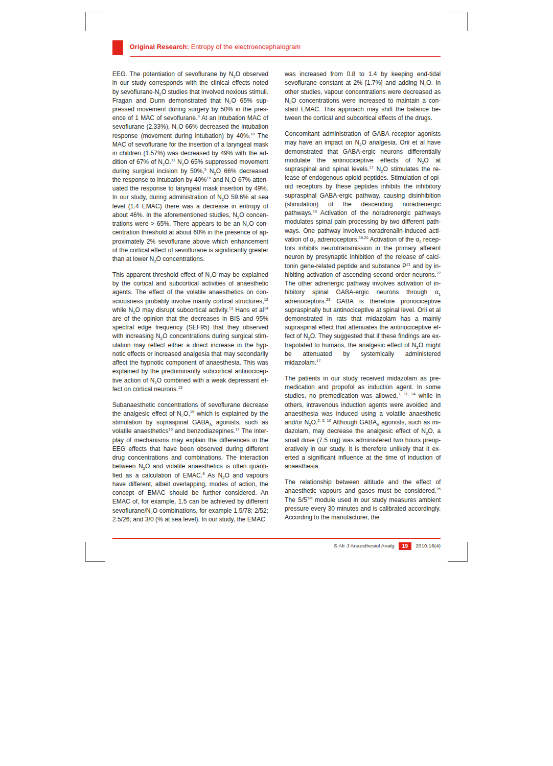Original Research: Entropy of the electroencephalogram
EEG. The potentiation of sevoflurane by N2O observed in our study corresponds with the clinical effects noted by sevoflurane-N2O studies that involved noxious stimuli. Fragan and Dunn demonstrated that N2O 65% suppressed movement during surgery by 50% in the presence of 1 MAC of sevoflurane.9 At an intubation MAC of sevoflurane (2.33%), N2O 66% decreased the intubation response (movement during intubation) by 40%.10 The MAC of sevoflurane for the insertion of a laryngeal mask in children (1.57%) was decreased by 49% with the addition of 67% of N2O.11 N2O 65% suppressed movement during surgical incision by 50%,9 N2O 66% decreased the response to intubation by 40%10 and N2O 67% attenuated the response to laryngeal mask insertion by 49%. In our study, during administration of N2O 59.6% at sea level (1.4 EMAC) there was a decrease in entropy of about 46%. In the aforementioned studies, N2O concentrations were > 65%. There appears to be an N2O concentration threshold at about 60% in the presence of approximately 2% sevoflurane above which enhancement of the cortical effect of sevoflurane is significantly greater than at lower N2O concentrations.
This apparent threshold effect of N2O may be explained by the cortical and subcortical activities of anaesthetic agents. The effect of the volatile anaesthetics on consciousness probably involve mainly cortical structures,12 while N2O may disrupt subcortical activity.13 Hans et al14 are of the opinion that the decreases in BIS and 95% spectral edge frequency (SEF95) that they observed with increasing N2O concentrations during surgical stimulation may reflect either a direct increase in the hypnotic effects or increased analgesia that may secondarily affect the hypnotic component of anaesthesia. This was explained by the predominantly subcortical antinociceptive action of N2O combined with a weak depressant effect on cortical neurons.13
Subanaesthetic concentrations of sevoflurane decrease the analgesic effect of N2O,15 which is explained by the stimulation by supraspinal GABAA agonists, such as volatile anaesthetics16 and benzodiazepines.17 The interplay of mechanisms may explain the differences in the EEG effects that have been observed during different drug concentrations and combinations. The interaction between N2O and volatile anaesthetics is often quantified as a calculation of EMAC.8 As N2O and vapours have different, albeit overlapping, modes of action, the concept of EMAC should be further considered. An EMAC of, for example, 1.5 can be achieved by different sevoflurane/N2O combinations, for example 1.5/78; 2/52; 2.5/26; and 3/0 (% at sea level). In our study, the EMAC
was increased from 0.8 to 1.4 by keeping end-tidal sevoflurane constant at 2% [1.7%] and adding N2O. In other studies, vapour concentrations were decreased as N2O concentrations were increased to maintain a constant EMAC. This approach may shift the balance between the cortical and subcortical effects of the drugs.
Concomitant administration of GABA receptor agonists may have an impact on N2O analgesia. Orii et al have demonstrated that GABA-ergic neurons differentially modulate the antinociceptive effects of N2O at supraspinal and spinal levels.17 N2O stimulates the release of endogenous opioid peptides. Stimulation of opioid receptors by these peptides inhibits the inhibitory supraspinal GABA-ergic pathway, causing disinhibition (stimulation) of the descending noradrenergic pathways.18 Activation of the noradrenergic pathways modulates spinal pain processing by two different pathways. One pathway involves noradrenalin-induced activation of α2 adrenoceptors.19,20 Activation of the α2 receptors inhibits neurotransmission in the primary afferent neuron by presynaptic inhibition of the release of calcitonin gene-related peptide and substance P21 and by inhibiting activation of ascending second order neurons.22 The other adrenergic pathway involves activation of inhibitory spinal GABA-ergic neurons through α1 adrenoceptors.23 GABA is therefore pronociceptive supraspinally but antinociceptive at spinal level. Orii et al demonstrated in rats that midazolam has a mainly supraspinal effect that attenuates the antinociceptive effect of N2O. They suggested that if these findings are extrapolated to humans, the analgesic effect of N2O might be attenuated by systemically administered midazolam.17
The patients in our study received midazolam as premedication and propofol as induction agent. In some studies, no premedication was allowed,7, 11, 24 while in others, intravenous induction agents were avoided and anaesthesia was induced using a volatile anaesthetic and/or N2O.2, 5, 10 Although GABAA agonists, such as midazolam, may decrease the analgesic effect of N2O, a small dose (7.5 mg) was administered two hours preoperatively in our study. It is therefore unlikely that it exerted a significant influence at the time of induction of anaesthesia.
The relationship between altitude and the effect of anaesthetic vapours and gases must be considered.25 The S/5TM module used in our study measures ambient pressure every 30 minutes and is calibrated accordingly. According to the manufacturer, the
S Afr J Anaesthesiol Analg 19 2010;16(4)